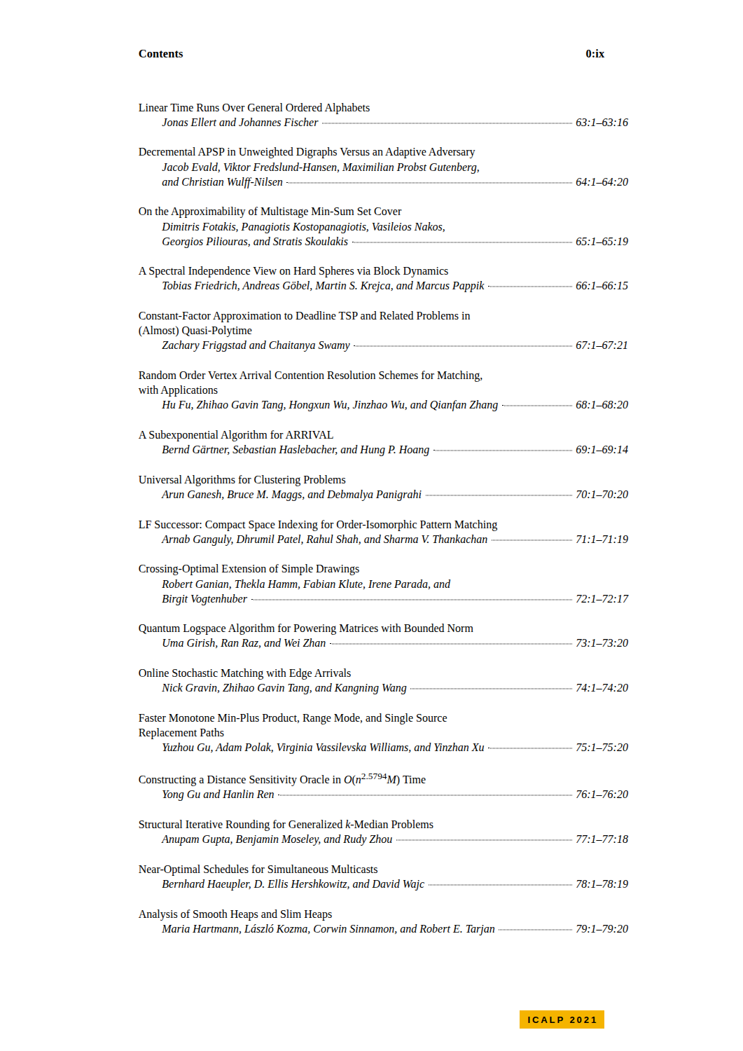Contents 0:ix
Linear Time Runs Over General Ordered Alphabets Jonas Ellert and Johannes Fischer 63:1–63:16
Decremental APSP in Unweighted Digraphs Versus an Adaptive Adversary Jacob Evald, Viktor Fredslund-Hansen, Maximilian Probst Gutenberg, and Christian Wulff-Nilsen 64:1–64:20
On the Approximability of Multistage Min-Sum Set Cover Dimitris Fotakis, Panagiotis Kostopanagiotis, Vasileios Nakos, Georgios Piliouras, and Stratis Skoulakis 65:1–65:19
A Spectral Independence View on Hard Spheres via Block Dynamics Tobias Friedrich, Andreas Göbel, Martin S. Krejca, and Marcus Pappik 66:1–66:15
Constant-Factor Approximation to Deadline TSP and Related Problems in (Almost) Quasi-Polytime Zachary Friggstad and Chaitanya Swamy 67:1–67:21
Random Order Vertex Arrival Contention Resolution Schemes for Matching, with Applications Hu Fu, Zhihao Gavin Tang, Hongxun Wu, Jinzhao Wu, and Qianfan Zhang 68:1–68:20
A Subexponential Algorithm for ARRIVAL Bernd Gärtner, Sebastian Haslebacher, and Hung P. Hoang 69:1–69:14
Universal Algorithms for Clustering Problems Arun Ganesh, Bruce M. Maggs, and Debmalya Panigrahi 70:1–70:20
LF Successor: Compact Space Indexing for Order-Isomorphic Pattern Matching Arnab Ganguly, Dhrumil Patel, Rahul Shah, and Sharma V. Thankachan 71:1–71:19
Crossing-Optimal Extension of Simple Drawings Robert Ganian, Thekla Hamm, Fabian Klute, Irene Parada, and Birgit Vogtenhuber 72:1–72:17
Quantum Logspace Algorithm for Powering Matrices with Bounded Norm Uma Girish, Ran Raz, and Wei Zhan 73:1–73:20
Online Stochastic Matching with Edge Arrivals Nick Gravin, Zhihao Gavin Tang, and Kangning Wang 74:1–74:20
Faster Monotone Min-Plus Product, Range Mode, and Single Source Replacement Paths Yuzhou Gu, Adam Polak, Virginia Vassilevska Williams, and Yinzhan Xu 75:1–75:20
Constructing a Distance Sensitivity Oracle in O(n2.5794M) Time Yong Gu and Hanlin Ren 76:1–76:20
Structural Iterative Rounding for Generalized k-Median Problems Anupam Gupta, Benjamin Moseley, and Rudy Zhou 77:1–77:18
Near-Optimal Schedules for Simultaneous Multicasts Bernhard Haeupler, D. Ellis Hershkowitz, and David Wajc 78:1–78:19
Analysis of Smooth Heaps and Slim Heaps Maria Hartmann, László Kozma, Corwin Sinnamon, and Robert E. Tarjan 79:1–79:20
ICALP 2021